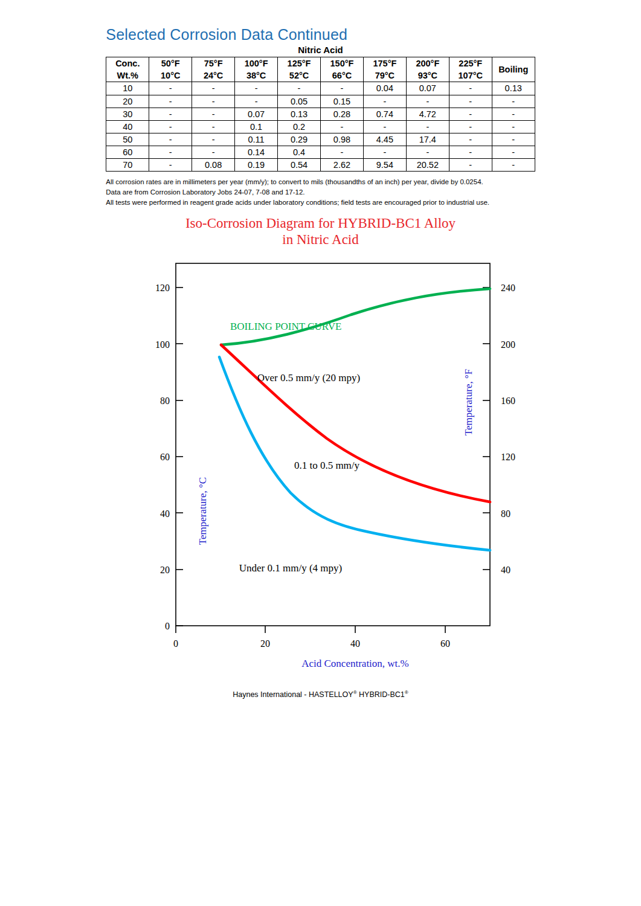Selected Corrosion Data Continued
Nitric Acid
| Conc. | 50°F | 75°F | 100°F | 125°F | 150°F | 175°F | 200°F | 225°F | Boiling |
| --- | --- | --- | --- | --- | --- | --- | --- | --- | --- |
| Wt.% | 10°C | 24°C | 38°C | 52°C | 66°C | 79°C | 93°C | 107°C |
| 10 | - | - | - | - | - | 0.04 | 0.07 | - | 0.13 |
| 20 | - | - | - | 0.05 | 0.15 | - | - | - | - |
| 30 | - | - | 0.07 | 0.13 | 0.28 | 0.74 | 4.72 | - | - |
| 40 | - | - | 0.1 | 0.2 | - | - | - | - | - |
| 50 | - | - | 0.11 | 0.29 | 0.98 | 4.45 | 17.4 | - | - |
| 60 | - | - | 0.14 | 0.4 | - | - | - | - | - |
| 70 | - | 0.08 | 0.19 | 0.54 | 2.62 | 9.54 | 20.52 | - | - |
All corrosion rates are in millimeters per year (mm/y); to convert to mils (thousandths of an inch) per year, divide by 0.0254.
Data are from Corrosion Laboratory Jobs 24-07, 7-08 and 17-12.
All tests were performed in reagent grade acids under laboratory conditions; field tests are encouraged prior to industrial use.
Iso-Corrosion Diagram for HYBRID-BC1 Alloy
in Nitric Acid
120 100 80 60 40 20 0 240 200 160 120 80 40 0 20 40 60 Acid Concentration, wt.% Temperature, °C Temperature, °F BOILING POINT CURVE Over 0.5 mm/y (20 mpy) 0.1 to 0.5 mm/y Under 0.1 mm/y (4 mpy)
Haynes International - HASTELLOY® HYBRID-BC1®